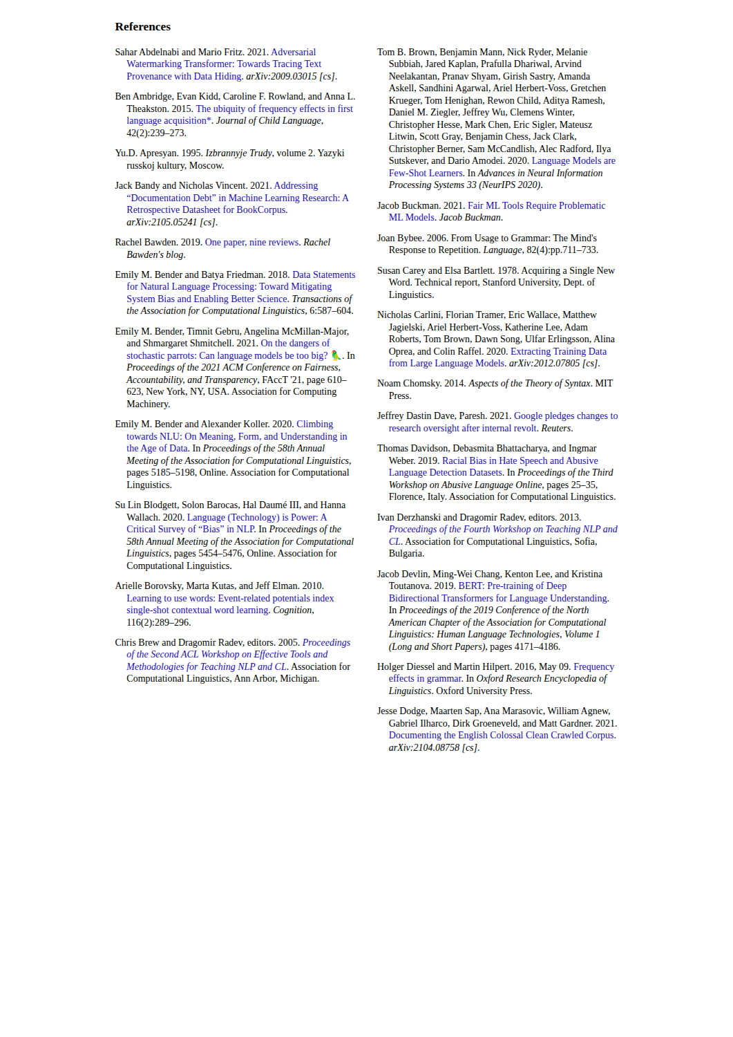References
Sahar Abdelnabi and Mario Fritz. 2021. Adversarial Watermarking Transformer: Towards Tracing Text Provenance with Data Hiding. arXiv:2009.03015 [cs].
Ben Ambridge, Evan Kidd, Caroline F. Rowland, and Anna L. Theakston. 2015. The ubiquity of frequency effects in first language acquisition*. Journal of Child Language, 42(2):239–273.
Yu.D. Apresyan. 1995. Izbrannyje Trudy, volume 2. Yazyki russkoj kultury, Moscow.
Jack Bandy and Nicholas Vincent. 2021. Addressing “Documentation Debt” in Machine Learning Research: A Retrospective Datasheet for BookCorpus. arXiv:2105.05241 [cs].
Rachel Bawden. 2019. One paper, nine reviews. Rachel Bawden's blog.
Emily M. Bender and Batya Friedman. 2018. Data Statements for Natural Language Processing: Toward Mitigating System Bias and Enabling Better Science. Transactions of the Association for Computational Linguistics, 6:587–604.
Emily M. Bender, Timnit Gebru, Angelina McMillan-Major, and Shmargaret Shmitchell. 2021. On the dangers of stochastic parrots: Can language models be too big? 🦜. In Proceedings of the 2021 ACM Conference on Fairness, Accountability, and Transparency, FAccT '21, page 610–623, New York, NY, USA. Association for Computing Machinery.
Emily M. Bender and Alexander Koller. 2020. Climbing towards NLU: On Meaning, Form, and Understanding in the Age of Data. In Proceedings of the 58th Annual Meeting of the Association for Computational Linguistics, pages 5185–5198, Online. Association for Computational Linguistics.
Su Lin Blodgett, Solon Barocas, Hal Daumé III, and Hanna Wallach. 2020. Language (Technology) is Power: A Critical Survey of “Bias” in NLP. In Proceedings of the 58th Annual Meeting of the Association for Computational Linguistics, pages 5454–5476, Online. Association for Computational Linguistics.
Arielle Borovsky, Marta Kutas, and Jeff Elman. 2010. Learning to use words: Event-related potentials index single-shot contextual word learning. Cognition, 116(2):289–296.
Chris Brew and Dragomir Radev, editors. 2005. Proceedings of the Second ACL Workshop on Effective Tools and Methodologies for Teaching NLP and CL. Association for Computational Linguistics, Ann Arbor, Michigan.
Tom B. Brown, Benjamin Mann, Nick Ryder, Melanie Subbiah, Jared Kaplan, Prafulla Dhariwal, Arvind Neelakantan, Pranav Shyam, Girish Sastry, Amanda Askell, Sandhini Agarwal, Ariel Herbert-Voss, Gretchen Krueger, Tom Henighan, Rewon Child, Aditya Ramesh, Daniel M. Ziegler, Jeffrey Wu, Clemens Winter, Christopher Hesse, Mark Chen, Eric Sigler, Mateusz Litwin, Scott Gray, Benjamin Chess, Jack Clark, Christopher Berner, Sam McCandlish, Alec Radford, Ilya Sutskever, and Dario Amodei. 2020. Language Models are Few-Shot Learners. In Advances in Neural Information Processing Systems 33 (NeurIPS 2020).
Jacob Buckman. 2021. Fair ML Tools Require Problematic ML Models. Jacob Buckman.
Joan Bybee. 2006. From Usage to Grammar: The Mind's Response to Repetition. Language, 82(4):pp.711–733.
Susan Carey and Elsa Bartlett. 1978. Acquiring a Single New Word. Technical report, Stanford University, Dept. of Linguistics.
Nicholas Carlini, Florian Tramer, Eric Wallace, Matthew Jagielski, Ariel Herbert-Voss, Katherine Lee, Adam Roberts, Tom Brown, Dawn Song, Ulfar Erlingsson, Alina Oprea, and Colin Raffel. 2020. Extracting Training Data from Large Language Models. arXiv:2012.07805 [cs].
Noam Chomsky. 2014. Aspects of the Theory of Syntax. MIT Press.
Jeffrey Dastin Dave, Paresh. 2021. Google pledges changes to research oversight after internal revolt. Reuters.
Thomas Davidson, Debasmita Bhattacharya, and Ingmar Weber. 2019. Racial Bias in Hate Speech and Abusive Language Detection Datasets. In Proceedings of the Third Workshop on Abusive Language Online, pages 25–35, Florence, Italy. Association for Computational Linguistics.
Ivan Derzhanski and Dragomir Radev, editors. 2013. Proceedings of the Fourth Workshop on Teaching NLP and CL. Association for Computational Linguistics, Sofia, Bulgaria.
Jacob Devlin, Ming-Wei Chang, Kenton Lee, and Kristina Toutanova. 2019. BERT: Pre-training of Deep Bidirectional Transformers for Language Understanding. In Proceedings of the 2019 Conference of the North American Chapter of the Association for Computational Linguistics: Human Language Technologies, Volume 1 (Long and Short Papers), pages 4171–4186.
Holger Diessel and Martin Hilpert. 2016, May 09. Frequency effects in grammar. In Oxford Research Encyclopedia of Linguistics. Oxford University Press.
Jesse Dodge, Maarten Sap, Ana Marasovic, William Agnew, Gabriel Ilharco, Dirk Groeneveld, and Matt Gardner. 2021. Documenting the English Colossal Clean Crawled Corpus. arXiv:2104.08758 [cs].